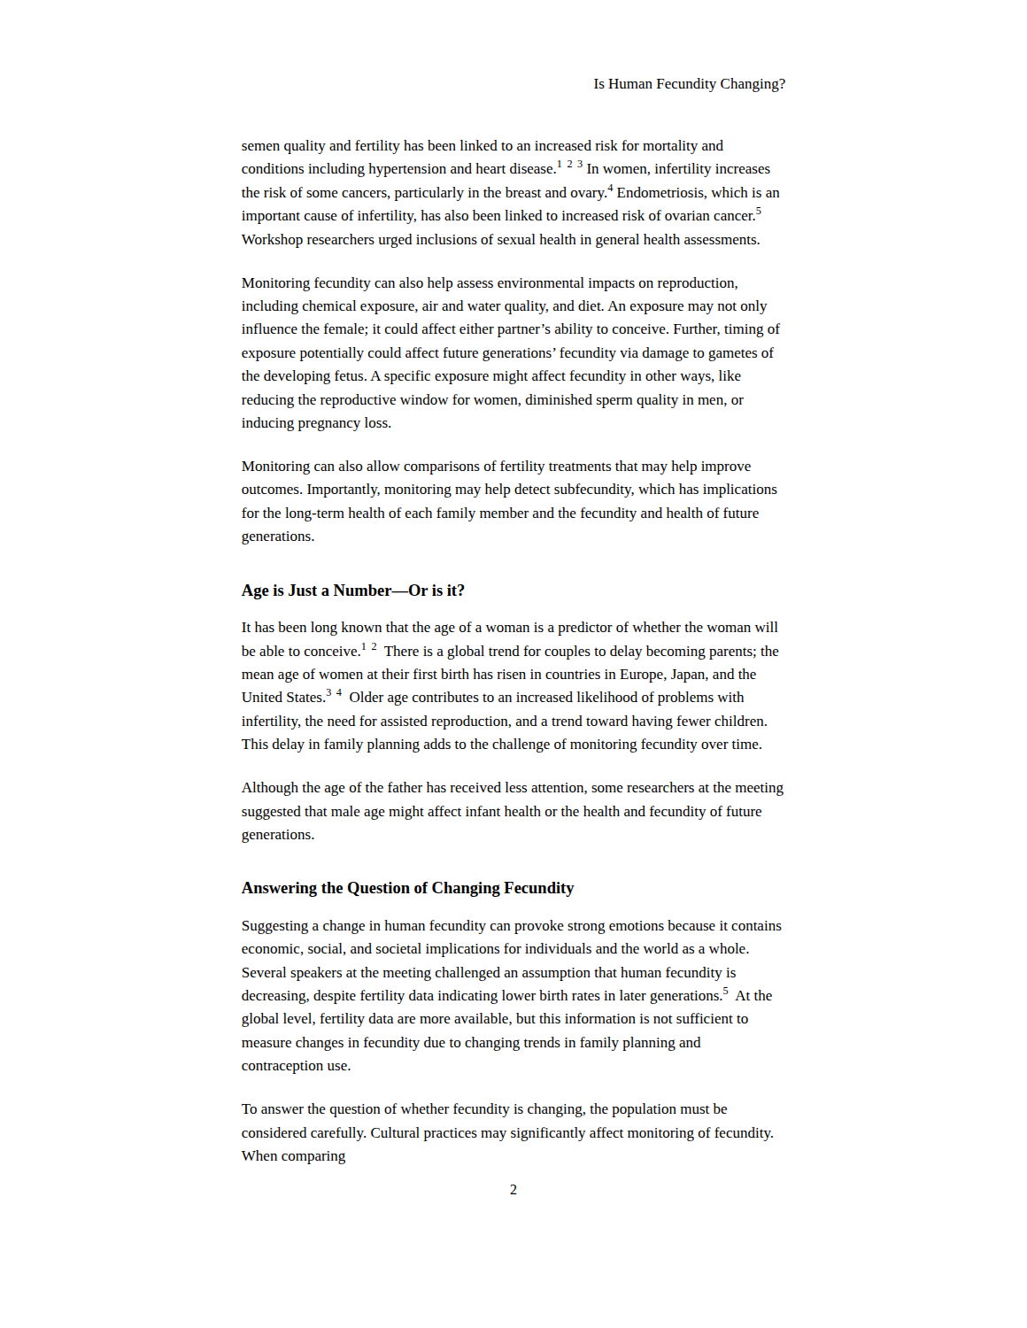Is Human Fecundity Changing?
semen quality and fertility has been linked to an increased risk for mortality and conditions including hypertension and heart disease.123 In women, infertility increases the risk of some cancers, particularly in the breast and ovary.4 Endometriosis, which is an important cause of infertility, has also been linked to increased risk of ovarian cancer.5 Workshop researchers urged inclusions of sexual health in general health assessments.
Monitoring fecundity can also help assess environmental impacts on reproduction, including chemical exposure, air and water quality, and diet. An exposure may not only influence the female; it could affect either partner’s ability to conceive. Further, timing of exposure potentially could affect future generations’ fecundity via damage to gametes of the developing fetus. A specific exposure might affect fecundity in other ways, like reducing the reproductive window for women, diminished sperm quality in men, or inducing pregnancy loss.
Monitoring can also allow comparisons of fertility treatments that may help improve outcomes. Importantly, monitoring may help detect subfecundity, which has implications for the long-term health of each family member and the fecundity and health of future generations.
Age is Just a Number—Or is it?
It has been long known that the age of a woman is a predictor of whether the woman will be able to conceive.12 There is a global trend for couples to delay becoming parents; the mean age of women at their first birth has risen in countries in Europe, Japan, and the United States.34 Older age contributes to an increased likelihood of problems with infertility, the need for assisted reproduction, and a trend toward having fewer children. This delay in family planning adds to the challenge of monitoring fecundity over time.
Although the age of the father has received less attention, some researchers at the meeting suggested that male age might affect infant health or the health and fecundity of future generations.
Answering the Question of Changing Fecundity
Suggesting a change in human fecundity can provoke strong emotions because it contains economic, social, and societal implications for individuals and the world as a whole. Several speakers at the meeting challenged an assumption that human fecundity is decreasing, despite fertility data indicating lower birth rates in later generations.5 At the global level, fertility data are more available, but this information is not sufficient to measure changes in fecundity due to changing trends in family planning and contraception use.
To answer the question of whether fecundity is changing, the population must be considered carefully. Cultural practices may significantly affect monitoring of fecundity. When comparing
2